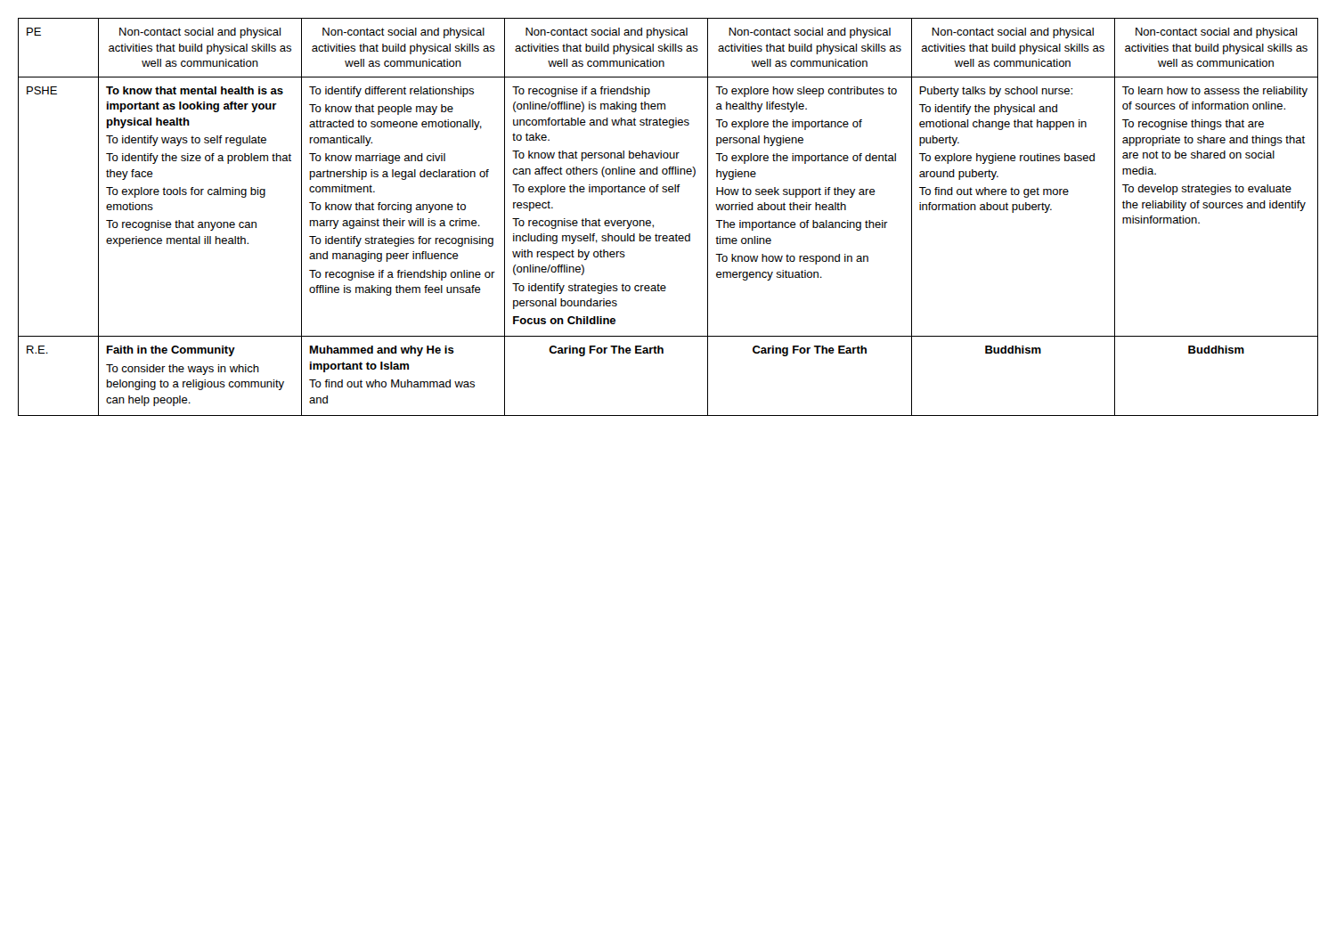| PE | Non-contact social and physical activities that build physical skills as well as communication | Non-contact social and physical activities that build physical skills as well as communication | Non-contact social and physical activities that build physical skills as well as communication | Non-contact social and physical activities that build physical skills as well as communication | Non-contact social and physical activities that build physical skills as well as communication | Non-contact social and physical activities that build physical skills as well as communication |
| PSHE | To know that mental health is as important as looking after your physical health To identify ways to self regulate To identify the size of a problem that they face To explore tools for calming big emotions To recognise that anyone can experience mental ill health. | To identify different relationships To know that people may be attracted to someone emotionally, romantically. To know marriage and civil partnership is a legal declaration of commitment. To know that forcing anyone to marry against their will is a crime. To identify strategies for recognising and managing peer influence To recognise if a friendship online or offline is making them feel unsafe | To recognise if a friendship (online/offline) is making them uncomfortable and what strategies to take. To know that personal behaviour can affect others (online and offline) To explore the importance of self respect. To recognise that everyone, including myself, should be treated with respect by others (online/offline) To identify strategies to create personal boundaries Focus on Childline | To explore how sleep contributes to a healthy lifestyle. To explore the importance of personal hygiene To explore the importance of dental hygiene How to seek support if they are worried about their health The importance of balancing their time online To know how to respond in an emergency situation. | Puberty talks by school nurse: To identify the physical and emotional change that happen in puberty. To explore hygiene routines based around puberty. To find out where to get more information about puberty. | To learn how to assess the reliability of sources of information online. To recognise things that are appropriate to share and things that are not to be shared on social media. To develop strategies to evaluate the reliability of sources and identify misinformation. |
| R.E. | Faith in the Community To consider the ways in which belonging to a religious community can help people. | Muhammed and why He is important to Islam To find out who Muhammad was and | Caring For The Earth | Caring For The Earth | Buddhism | Buddhism |